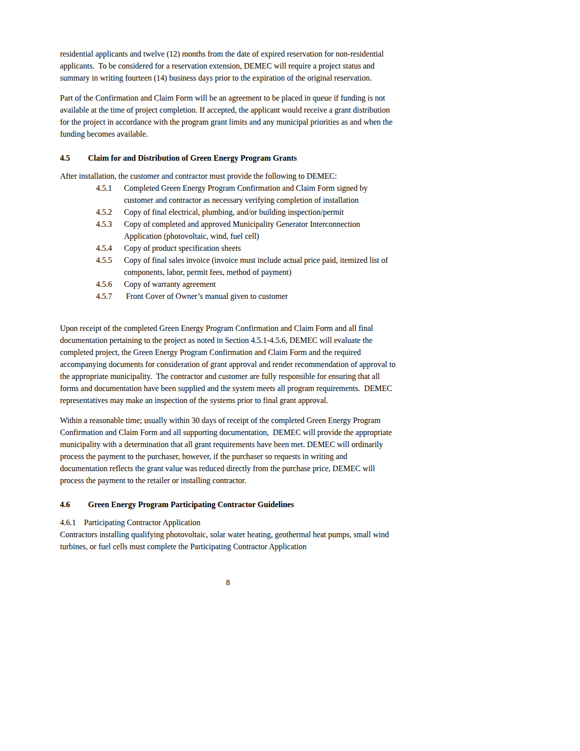residential applicants and twelve (12) months from the date of expired reservation for non-residential applicants. To be considered for a reservation extension, DEMEC will require a project status and summary in writing fourteen (14) business days prior to the expiration of the original reservation.
Part of the Confirmation and Claim Form will be an agreement to be placed in queue if funding is not available at the time of project completion. If accepted, the applicant would receive a grant distribution for the project in accordance with the program grant limits and any municipal priorities as and when the funding becomes available.
4.5 Claim for and Distribution of Green Energy Program Grants
After installation, the customer and contractor must provide the following to DEMEC:
4.5.1
Completed Green Energy Program Confirmation and Claim Form signed by customer and contractor as necessary verifying completion of installation
4.5.2
Copy of final electrical, plumbing, and/or building inspection/permit
4.5.3
Copy of completed and approved Municipality Generator Interconnection Application (photovoltaic, wind, fuel cell)
4.5.4
Copy of product specification sheets
4.5.5
Copy of final sales invoice (invoice must include actual price paid, itemized list of components, labor, permit fees, method of payment)
4.5.6
Copy of warranty agreement
4.5.7
Front Cover of Owner’s manual given to customer
Upon receipt of the completed Green Energy Program Confirmation and Claim Form and all final documentation pertaining to the project as noted in Section 4.5.1-4.5.6, DEMEC will evaluate the completed project, the Green Energy Program Confirmation and Claim Form and the required accompanying documents for consideration of grant approval and render recommendation of approval to the appropriate municipality. The contractor and customer are fully responsible for ensuring that all forms and documentation have been supplied and the system meets all program requirements. DEMEC representatives may make an inspection of the systems prior to final grant approval.
Within a reasonable time; usually within 30 days of receipt of the completed Green Energy Program Confirmation and Claim Form and all supporting documentation, DEMEC will provide the appropriate municipality with a determination that all grant requirements have been met. DEMEC will ordinarily process the payment to the purchaser, however, if the purchaser so requests in writing and documentation reflects the grant value was reduced directly from the purchase price, DEMEC will process the payment to the retailer or installing contractor.
4.6 Green Energy Program Participating Contractor Guidelines
4.6.1 Participating Contractor Application
Contractors installing qualifying photovoltaic, solar water heating, geothermal heat pumps, small wind turbines, or fuel cells must complete the Participating Contractor Application
8